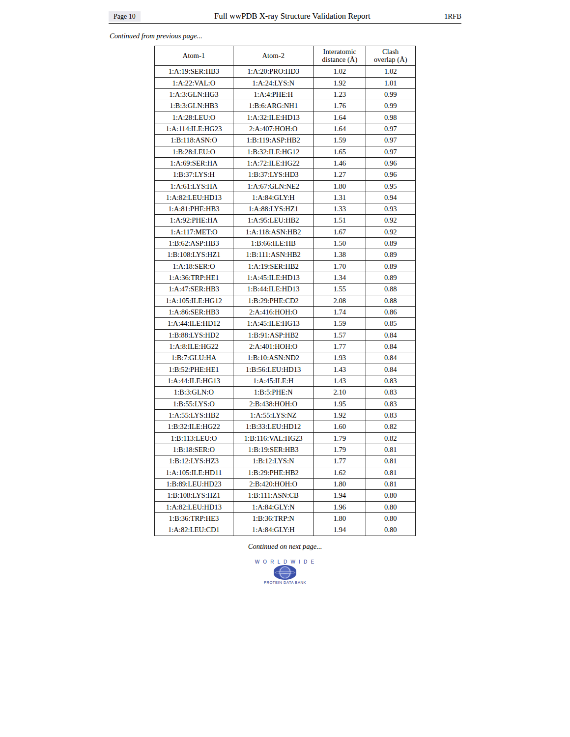Page 10
Full wwPDB X-ray Structure Validation Report
1RFB
Continued from previous page...
| Atom-1 | Atom-2 | Interatomic distance (Å) | Clash overlap (Å) |
| --- | --- | --- | --- |
| 1:A:19:SER:HB3 | 1:A:20:PRO:HD3 | 1.02 | 1.02 |
| 1:A:22:VAL:O | 1:A:24:LYS:N | 1.92 | 1.01 |
| 1:A:3:GLN:HG3 | 1:A:4:PHE:H | 1.23 | 0.99 |
| 1:B:3:GLN:HB3 | 1:B:6:ARG:NH1 | 1.76 | 0.99 |
| 1:A:28:LEU:O | 1:A:32:ILE:HD13 | 1.64 | 0.98 |
| 1:A:114:ILE:HG23 | 2:A:407:HOH:O | 1.64 | 0.97 |
| 1:B:118:ASN:O | 1:B:119:ASP:HB2 | 1.59 | 0.97 |
| 1:B:28:LEU:O | 1:B:32:ILE:HG12 | 1.65 | 0.97 |
| 1:A:69:SER:HA | 1:A:72:ILE:HG22 | 1.46 | 0.96 |
| 1:B:37:LYS:H | 1:B:37:LYS:HD3 | 1.27 | 0.96 |
| 1:A:61:LYS:HA | 1:A:67:GLN:NE2 | 1.80 | 0.95 |
| 1:A:82:LEU:HD13 | 1:A:84:GLY:H | 1.31 | 0.94 |
| 1:A:81:PHE:HB3 | 1:A:88:LYS:HZ1 | 1.33 | 0.93 |
| 1:A:92:PHE:HA | 1:A:95:LEU:HB2 | 1.51 | 0.92 |
| 1:A:117:MET:O | 1:A:118:ASN:HB2 | 1.67 | 0.92 |
| 1:B:62:ASP:HB3 | 1:B:66:ILE:HB | 1.50 | 0.89 |
| 1:B:108:LYS:HZ1 | 1:B:111:ASN:HB2 | 1.38 | 0.89 |
| 1:A:18:SER:O | 1:A:19:SER:HB2 | 1.70 | 0.89 |
| 1:A:36:TRP:HE1 | 1:A:45:ILE:HD13 | 1.34 | 0.89 |
| 1:A:47:SER:HB3 | 1:B:44:ILE:HD13 | 1.55 | 0.88 |
| 1:A:105:ILE:HG12 | 1:B:29:PHE:CD2 | 2.08 | 0.88 |
| 1:A:86:SER:HB3 | 2:A:416:HOH:O | 1.74 | 0.86 |
| 1:A:44:ILE:HD12 | 1:A:45:ILE:HG13 | 1.59 | 0.85 |
| 1:B:88:LYS:HD2 | 1:B:91:ASP:HB2 | 1.57 | 0.84 |
| 1:A:8:ILE:HG22 | 2:A:401:HOH:O | 1.77 | 0.84 |
| 1:B:7:GLU:HA | 1:B:10:ASN:ND2 | 1.93 | 0.84 |
| 1:B:52:PHE:HE1 | 1:B:56:LEU:HD13 | 1.43 | 0.84 |
| 1:A:44:ILE:HG13 | 1:A:45:ILE:H | 1.43 | 0.83 |
| 1:B:3:GLN:O | 1:B:5:PHE:N | 2.10 | 0.83 |
| 1:B:55:LYS:O | 2:B:438:HOH:O | 1.95 | 0.83 |
| 1:A:55:LYS:HB2 | 1:A:55:LYS:NZ | 1.92 | 0.83 |
| 1:B:32:ILE:HG22 | 1:B:33:LEU:HD12 | 1.60 | 0.82 |
| 1:B:113:LEU:O | 1:B:116:VAL:HG23 | 1.79 | 0.82 |
| 1:B:18:SER:O | 1:B:19:SER:HB3 | 1.79 | 0.81 |
| 1:B:12:LYS:HZ3 | 1:B:12:LYS:N | 1.77 | 0.81 |
| 1:A:105:ILE:HD11 | 1:B:29:PHE:HB2 | 1.62 | 0.81 |
| 1:B:89:LEU:HD23 | 2:B:420:HOH:O | 1.80 | 0.81 |
| 1:B:108:LYS:HZ1 | 1:B:111:ASN:CB | 1.94 | 0.80 |
| 1:A:82:LEU:HD13 | 1:A:84:GLY:N | 1.96 | 0.80 |
| 1:B:36:TRP:HE3 | 1:B:36:TRP:N | 1.80 | 0.80 |
| 1:A:82:LEU:CD1 | 1:A:84:GLY:H | 1.94 | 0.80 |
Continued on next page...
W O R L D W I D E
PROTEIN DATA BANK